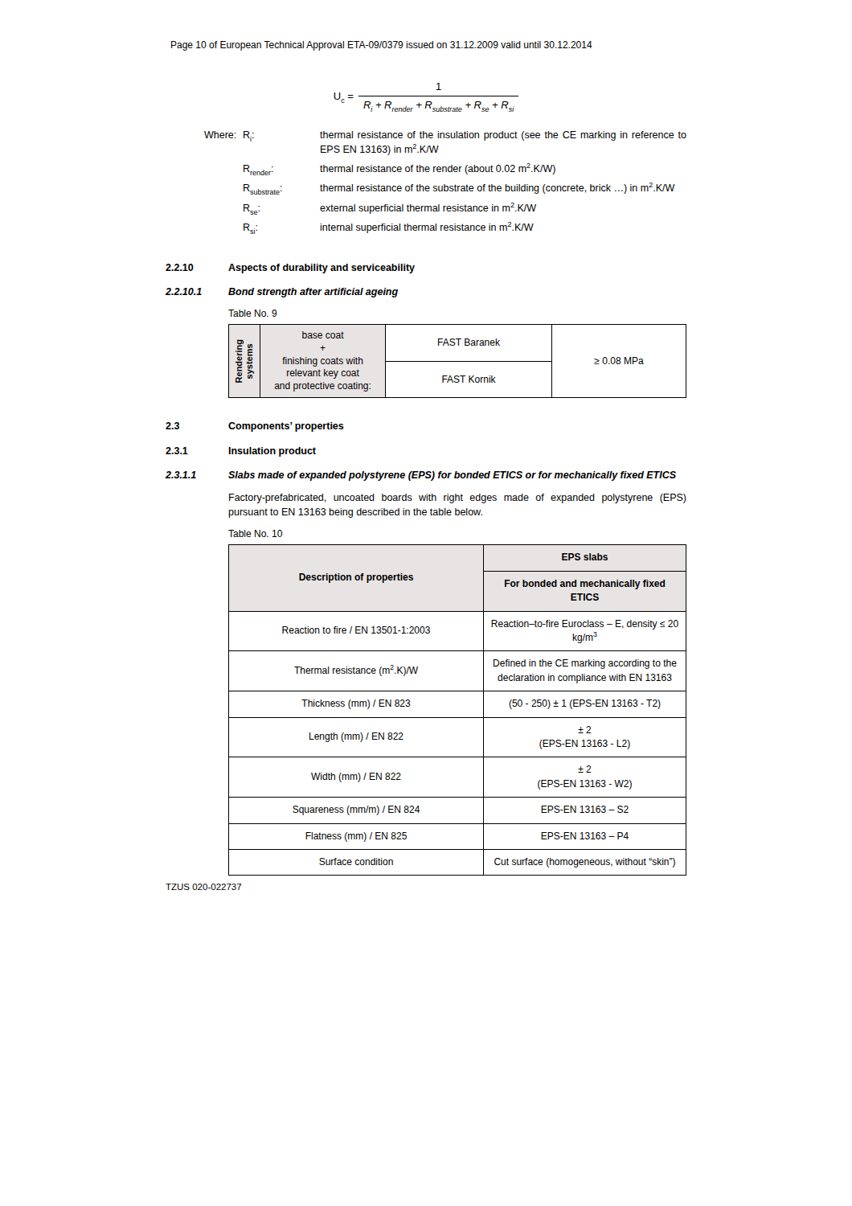Page 10 of European Technical Approval ETA-09/0379 issued on 31.12.2009 valid until 30.12.2014
Uc = 1 Ri + Rrender + Rsubstrate + Rse + Rsi
Where:
| R i : | thermal resistance of the insulation product (see the CE marking in reference to EPS EN 13163) in m 2 .K/W |
| R render : | thermal resistance of the render (about 0.02 m 2 .K/W) |
| R substrate : | thermal resistance of the substrate of the building (concrete, brick …) in m 2 .K/W |
| R se : | external superficial thermal resistance in m 2 .K/W |
| R si : | internal superficial thermal resistance in m 2 .K/W |
2.2.10
Aspects of durability and serviceability
2.2.10.1
Bond strength after artificial ageing
Table No. 9
| Rendering systems | base coat + finishing coats with relevant key coat and protective coating: | FAST Baranek | ≥ 0.08 MPa |
| FAST Kornik |
2.3
Components’ properties
2.3.1
Insulation product
2.3.1.1
Slabs made of expanded polystyrene (EPS) for bonded ETICS or for mechanically fixed ETICS
Factory-prefabricated, uncoated boards with right edges made of expanded polystyrene (EPS) pursuant to EN 13163 being described in the table below.
Table No. 10
| Description of properties | EPS slabs |
| --- | --- |
| For bonded and mechanically fixed ETICS |
| Reaction to fire / EN 13501-1:2003 | Reaction–to-fire Euroclass – E, density ≤ 20 kg/m 3 |
| Thermal resistance (m 2 .K)/W | Defined in the CE marking according to the declaration in compliance with EN 13163 |
| Thickness (mm) / EN 823 | (50 - 250) ± 1 (EPS-EN 13163 - T2) |
| Length (mm) / EN 822 | ± 2 (EPS-EN 13163 - L2) |
| Width (mm) / EN 822 | ± 2 (EPS-EN 13163 - W2) |
| Squareness (mm/m) / EN 824 | EPS-EN 13163 – S2 |
| Flatness (mm) / EN 825 | EPS-EN 13163 – P4 |
| Surface condition | Cut surface (homogeneous, without “skin”) |
TZUS 020-022737